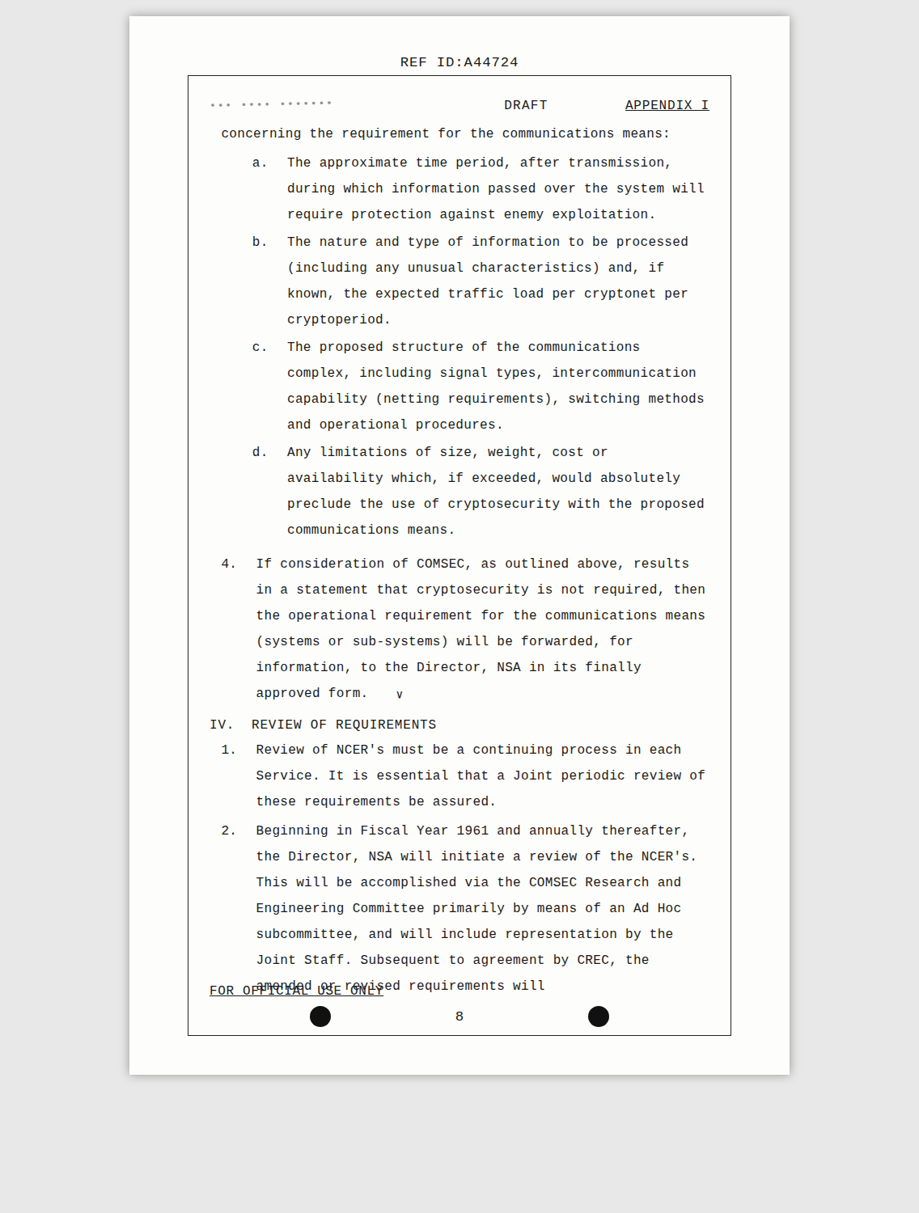REF ID:A44724
••• •••• •••••••
DRAFT
APPENDIX I
concerning the requirement for the communications means:
a. The approximate time period, after transmission, during which information passed over the system will require protection against enemy exploitation.
b. The nature and type of information to be processed (including any unusual characteristics) and, if known, the expected traffic load per cryptonet per cryptoperiod.
c. The proposed structure of the communications complex, including signal types, intercommunication capability (netting requirements), switching methods and operational procedures.
d. Any limitations of size, weight, cost or availability which, if exceeded, would absolutely preclude the use of cryptosecurity with the proposed communications means.
4. If consideration of COMSEC, as outlined above, results in a statement that cryptosecurity is not required, then the operational requirement for the communications means (systems or sub-systems) will be forwarded, for information, to the Director, NSA in its finally approved form.∧
IV. REVIEW OF REQUIREMENTS
1. Review of NCER's must be a continuing process in each Service. It is essential that a Joint periodic review of these requirements be assured.
2. Beginning in Fiscal Year 1961 and annually thereafter, the Director, NSA will initiate a review of the NCER's. This will be accomplished via the COMSEC Research and Engineering Committee primarily by means of an Ad Hoc subcommittee, and will include representation by the Joint Staff. Subsequent to agreement by CREC, the amended or revised requirements will
FOR OFFICIAL USE ONLY
8